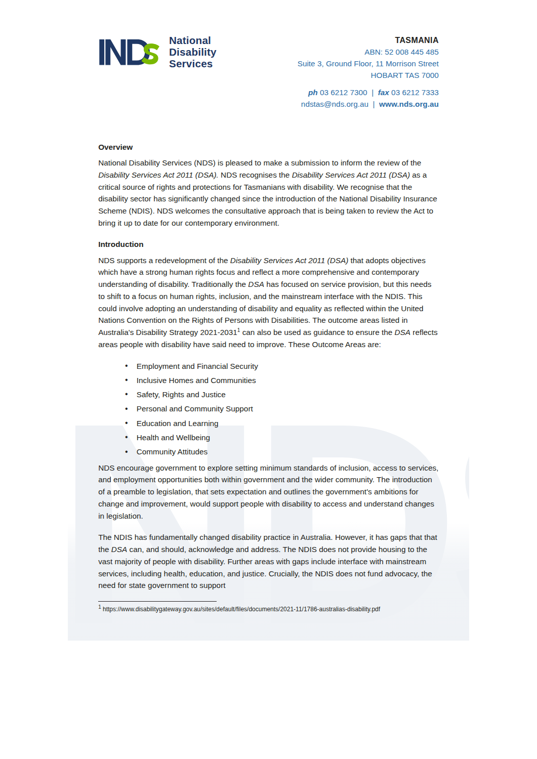NDS
National
Disability
Services
TASMANIA
ABN: 52 008 445 485
Suite 3, Ground Floor, 11 Morrison Street
HOBART TAS 7000
ph 03 6212 7300 | fax 03 6212 7333
ndstas@nds.org.au | www.nds.org.au
Overview
National Disability Services (NDS) is pleased to make a submission to inform the review of the Disability Services Act 2011 (DSA). NDS recognises the Disability Services Act 2011 (DSA) as a critical source of rights and protections for Tasmanians with disability. We recognise that the disability sector has significantly changed since the introduction of the National Disability Insurance Scheme (NDIS). NDS welcomes the consultative approach that is being taken to review the Act to bring it up to date for our contemporary environment.
Introduction
NDS supports a redevelopment of the Disability Services Act 2011 (DSA) that adopts objectives which have a strong human rights focus and reflect a more comprehensive and contemporary understanding of disability. Traditionally the DSA has focused on service provision, but this needs to shift to a focus on human rights, inclusion, and the mainstream interface with the NDIS. This could involve adopting an understanding of disability and equality as reflected within the United Nations Convention on the Rights of Persons with Disabilities. The outcome areas listed in Australia's Disability Strategy 2021-20311 can also be used as guidance to ensure the DSA reflects areas people with disability have said need to improve. These Outcome Areas are:
Employment and Financial Security
Inclusive Homes and Communities
Safety, Rights and Justice
Personal and Community Support
Education and Learning
Health and Wellbeing
Community Attitudes
NDS encourage government to explore setting minimum standards of inclusion, access to services, and employment opportunities both within government and the wider community. The introduction of a preamble to legislation, that sets expectation and outlines the government's ambitions for change and improvement, would support people with disability to access and understand changes in legislation.
The NDIS has fundamentally changed disability practice in Australia. However, it has gaps that that the DSA can, and should, acknowledge and address. The NDIS does not provide housing to the vast majority of people with disability. Further areas with gaps include interface with mainstream services, including health, education, and justice. Crucially, the NDIS does not fund advocacy, the need for state government to support
1 https://www.disabilitygateway.gov.au/sites/default/files/documents/2021-11/1786-australias-disability.pdf